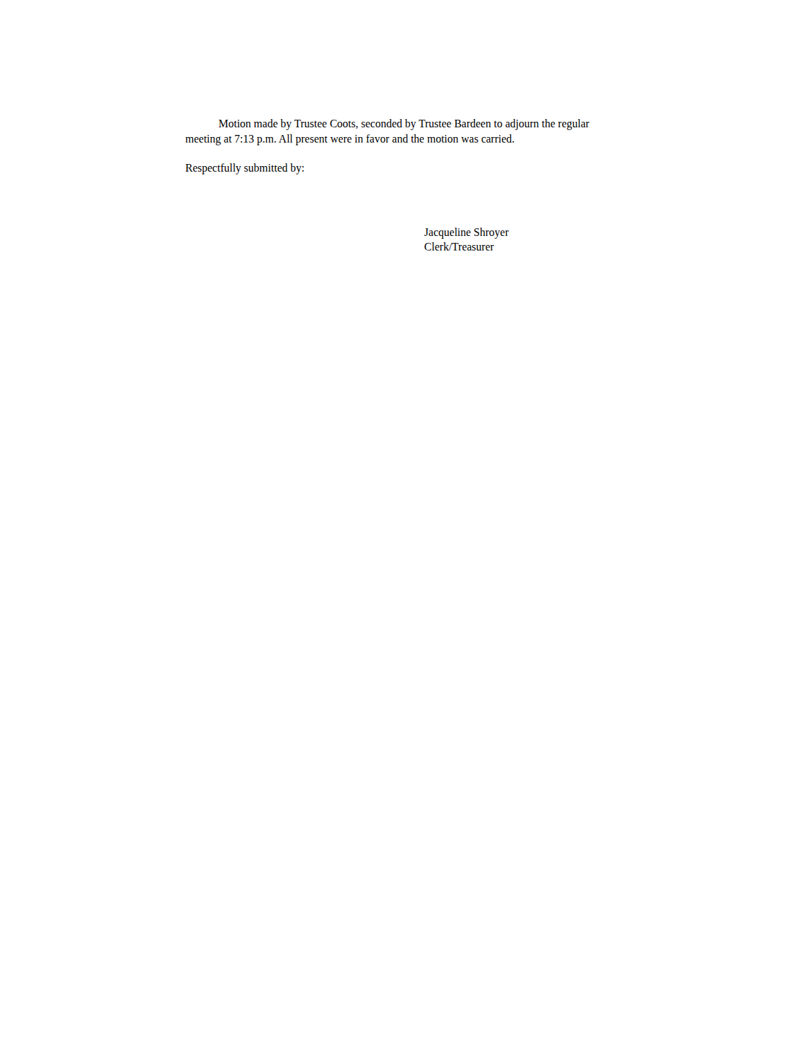Motion made by Trustee Coots, seconded by Trustee Bardeen to adjourn the regular meeting at 7:13 p.m. All present were in favor and the motion was carried.
Respectfully submitted by:
Jacqueline Shroyer
Clerk/Treasurer